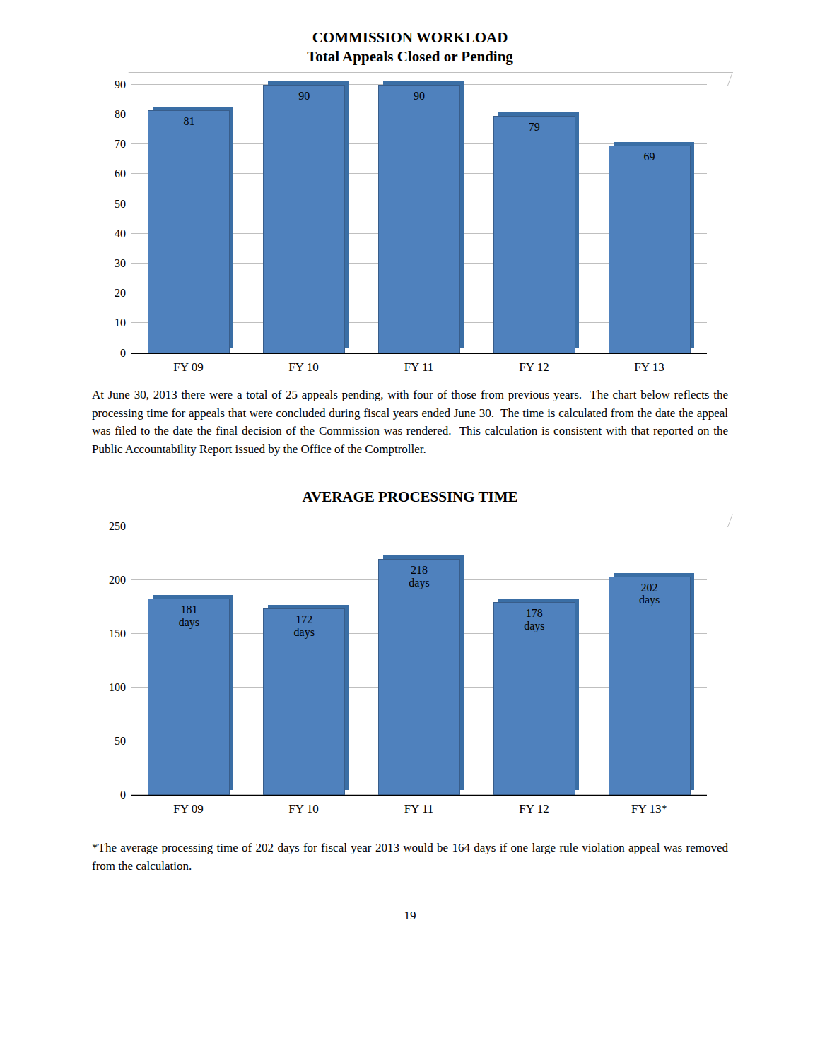COMMISSION WORKLOAD
Total Appeals Closed or Pending
0
10
20
30
40
50
60
70
80
90
81
90
90
79
69
FY 09 FY 10 FY 11 FY 12 FY 13
At June 30, 2013 there were a total of 25 appeals pending, with four of those from previous years. The chart below reflects the processing time for appeals that were concluded during fiscal years ended June 30. The time is calculated from the date the appeal was filed to the date the final decision of the Commission was rendered. This calculation is consistent with that reported on the Public Accountability Report issued by the Office of the Comptroller.
AVERAGE PROCESSING TIME
0
50
100
150
200
250
181
days
172
days
218
days
178
days
202
days
FY 09 FY 10 FY 11 FY 12 FY 13*
*The average processing time of 202 days for fiscal year 2013 would be 164 days if one large rule violation appeal was removed from the calculation.
19